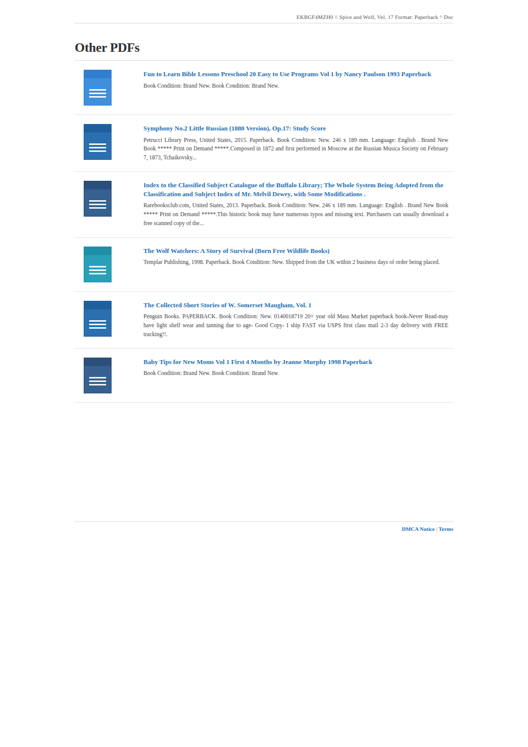EKBGF4MZH0 \\ Spice and Wolf, Vol. 17 Format: Paperback ^ Doc
Other PDFs
Fun to Learn Bible Lessons Preschool 20 Easy to Use Programs Vol 1 by Nancy Paulson 1993 Paperback
Book Condition: Brand New. Book Condition: Brand New.
Symphony No.2 Little Russian (1880 Version), Op.17: Study Score
Petrucci Library Press, United States, 2015. Paperback. Book Condition: New. 246 x 189 mm. Language: English . Brand New Book ***** Print on Demand *****.Composed in 1872 and first performed in Moscow at the Russian Musica Society on February 7, 1873, Tchaikovsky...
Index to the Classified Subject Catalogue of the Buffalo Library; The Whole System Being Adopted from the Classification and Subject Index of Mr. Melvil Dewey, with Some Modifications .
Rarebooksclub.com, United States, 2013. Paperback. Book Condition: New. 246 x 189 mm. Language: English . Brand New Book ***** Print on Demand *****.This historic book may have numerous typos and missing text. Purchasers can usually download a free scanned copy of the...
The Wolf Watchers: A Story of Survival (Born Free Wildlife Books)
Templar Publishing, 1998. Paperback. Book Condition: New. Shipped from the UK within 2 business days of order being placed.
The Collected Short Stories of W. Somerset Maugham, Vol. 1
Penguin Books. PAPERBACK. Book Condition: New. 0140018719 20+ year old Mass Market paperback book-Never Read-may have light shelf wear and tanning due to age- Good Copy- I ship FAST via USPS first class mail 2-3 day delivery with FREE tracking!!.
Baby Tips for New Moms Vol 1 First 4 Months by Jeanne Murphy 1998 Paperback
Book Condition: Brand New. Book Condition: Brand New.
DMCA Notice | Terms